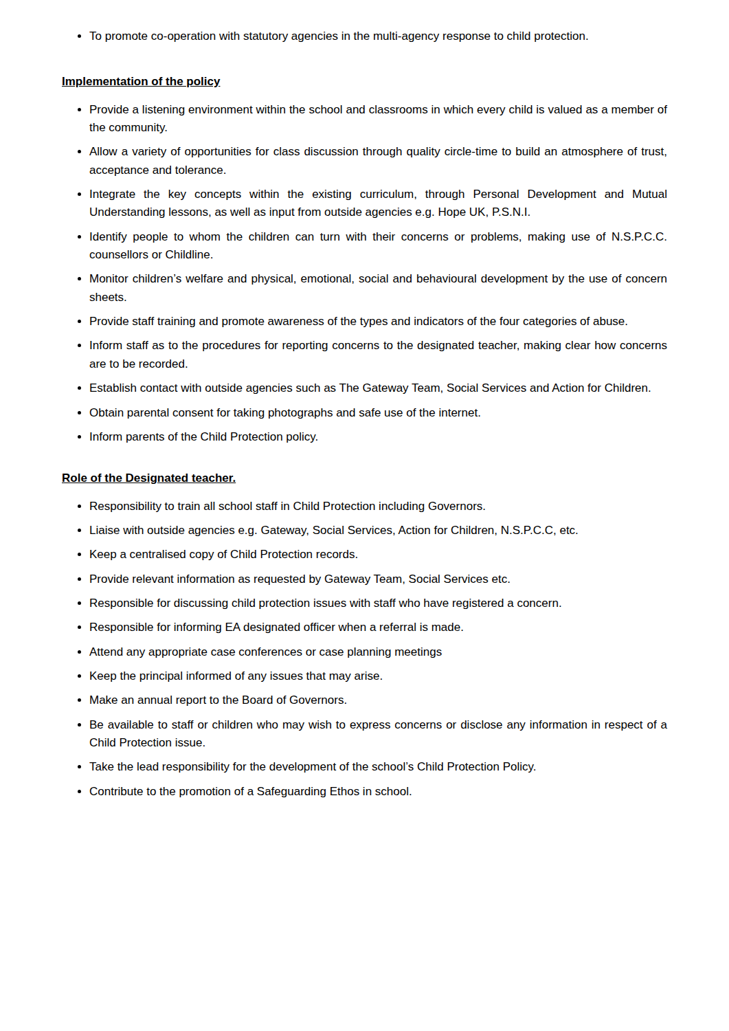To promote co-operation with statutory agencies in the multi-agency response to child protection.
Implementation of the policy
Provide a listening environment within the school and classrooms in which every child is valued as a member of the community.
Allow a variety of opportunities for class discussion through quality circle-time to build an atmosphere of trust, acceptance and tolerance.
Integrate the key concepts within the existing curriculum, through Personal Development and Mutual Understanding lessons, as well as input from outside agencies e.g. Hope UK, P.S.N.I.
Identify people to whom the children can turn with their concerns or problems, making use of N.S.P.C.C. counsellors or Childline.
Monitor children’s welfare and physical, emotional, social and behavioural development by the use of concern sheets.
Provide staff training and promote awareness of the types and indicators of the four categories of abuse.
Inform staff as to the procedures for reporting concerns to the designated teacher, making clear how concerns are to be recorded.
Establish contact with outside agencies such as The Gateway Team, Social Services and Action for Children.
Obtain parental consent for taking photographs and safe use of the internet.
Inform parents of the Child Protection policy.
Role of the Designated teacher.
Responsibility to train all school staff in Child Protection including Governors.
Liaise with outside agencies e.g. Gateway, Social Services, Action for Children, N.S.P.C.C, etc.
Keep a centralised copy of Child Protection records.
Provide relevant information as requested by Gateway Team, Social Services etc.
Responsible for discussing child protection issues with staff who have registered a concern.
Responsible for informing EA designated officer when a referral is made.
Attend any appropriate case conferences or case planning meetings
Keep the principal informed of any issues that may arise.
Make an annual report to the Board of Governors.
Be available to staff or children who may wish to express concerns or disclose any information in respect of a Child Protection issue.
Take the lead responsibility for the development of the school’s Child Protection Policy.
Contribute to the promotion of a Safeguarding Ethos in school.